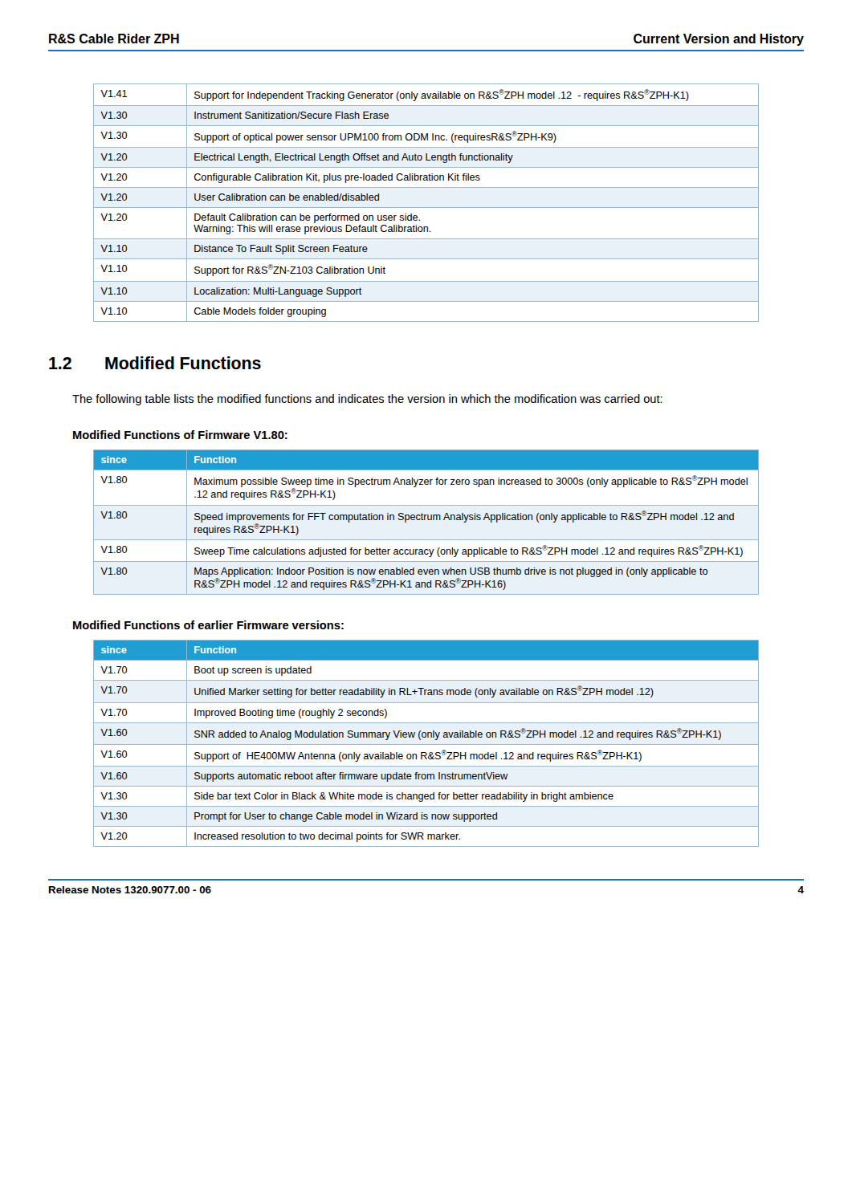R&S Cable Rider ZPH Current Version and History
| V1.41 | Support for Independent Tracking Generator (only available on R&S ® ZPH model .12 - requires R&S ® ZPH-K1) |
| V1.30 | Instrument Sanitization/Secure Flash Erase |
| V1.30 | Support of optical power sensor UPM100 from ODM Inc. (requiresR&S ® ZPH-K9) |
| V1.20 | Electrical Length, Electrical Length Offset and Auto Length functionality |
| V1.20 | Configurable Calibration Kit, plus pre-loaded Calibration Kit files |
| V1.20 | User Calibration can be enabled/disabled |
| V1.20 | Default Calibration can be performed on user side. Warning: This will erase previous Default Calibration. |
| V1.10 | Distance To Fault Split Screen Feature |
| V1.10 | Support for R&S ® ZN-Z103 Calibration Unit |
| V1.10 | Localization: Multi-Language Support |
| V1.10 | Cable Models folder grouping |
1.2 Modified Functions
The following table lists the modified functions and indicates the version in which the modification was carried out:
Modified Functions of Firmware V1.80:
| since | Function |
| --- | --- |
| V1.80 | Maximum possible Sweep time in Spectrum Analyzer for zero span increased to 3000s (only applicable to R&S ® ZPH model .12 and requires R&S ® ZPH-K1) |
| V1.80 | Speed improvements for FFT computation in Spectrum Analysis Application (only applicable to R&S ® ZPH model .12 and requires R&S ® ZPH-K1) |
| V1.80 | Sweep Time calculations adjusted for better accuracy (only applicable to R&S ® ZPH model .12 and requires R&S ® ZPH-K1) |
| V1.80 | Maps Application: Indoor Position is now enabled even when USB thumb drive is not plugged in (only applicable to R&S ® ZPH model .12 and requires R&S ® ZPH-K1 and R&S ® ZPH-K16) |
Modified Functions of earlier Firmware versions:
| since | Function |
| --- | --- |
| V1.70 | Boot up screen is updated |
| V1.70 | Unified Marker setting for better readability in RL+Trans mode (only available on R&S ® ZPH model .12) |
| V1.70 | Improved Booting time (roughly 2 seconds) |
| V1.60 | SNR added to Analog Modulation Summary View (only available on R&S ® ZPH model .12 and requires R&S ® ZPH-K1) |
| V1.60 | Support of HE400MW Antenna (only available on R&S ® ZPH model .12 and requires R&S ® ZPH-K1) |
| V1.60 | Supports automatic reboot after firmware update from InstrumentView |
| V1.30 | Side bar text Color in Black & White mode is changed for better readability in bright ambience |
| V1.30 | Prompt for User to change Cable model in Wizard is now supported |
| V1.20 | Increased resolution to two decimal points for SWR marker. |
Release Notes 1320.9077.00 - 06 4